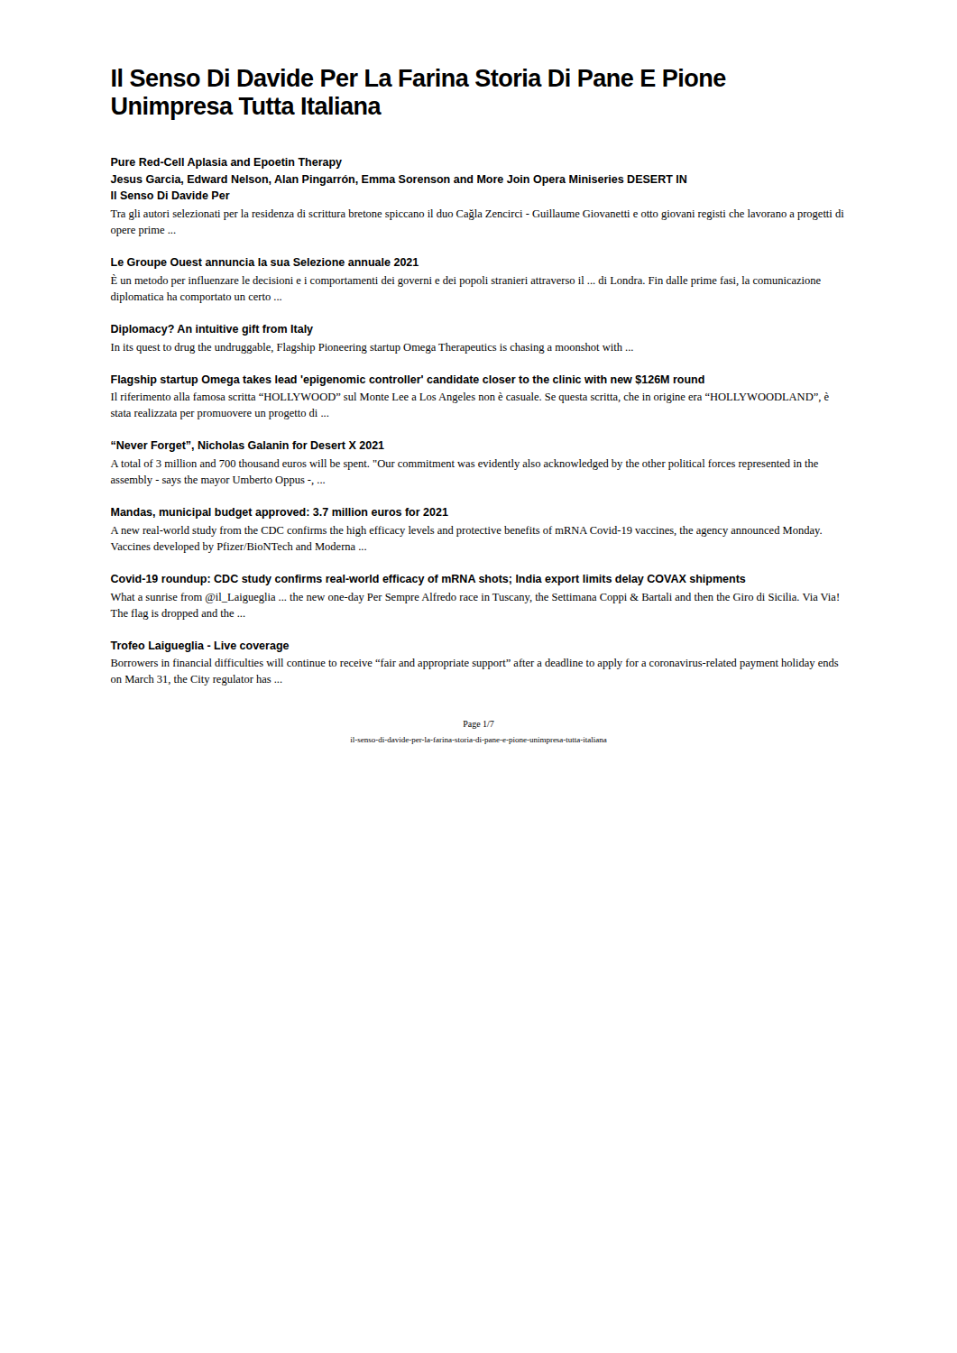Il Senso Di Davide Per La Farina Storia Di Pane E Pione Unimpresa Tutta Italiana
Pure Red-Cell Aplasia and Epoetin Therapy
Jesus Garcia, Edward Nelson, Alan Pingarrón, Emma Sorenson and More Join Opera Miniseries DESERT IN
Il Senso Di Davide Per
Tra gli autori selezionati per la residenza di scrittura bretone spiccano il duo Cağla Zencirci - Guillaume Giovanetti e otto giovani registi che lavorano a progetti di opere prime ...
Le Groupe Ouest annuncia la sua Selezione annuale 2021
È un metodo per influenzare le decisioni e i comportamenti dei governi e dei popoli stranieri attraverso il ... di Londra. Fin dalle prime fasi, la comunicazione diplomatica ha comportato un certo ...
Diplomacy? An intuitive gift from Italy
In its quest to drug the undruggable, Flagship Pioneering startup Omega Therapeutics is chasing a moonshot with ...
Flagship startup Omega takes lead 'epigenomic controller' candidate closer to the clinic with new $126M round
Il riferimento alla famosa scritta “HOLLYWOOD” sul Monte Lee a Los Angeles non è casuale. Se questa scritta, che in origine era “HOLLYWOODLAND”, è stata realizzata per promuovere un progetto di ...
“Never Forget”, Nicholas Galanin for Desert X 2021
A total of 3 million and 700 thousand euros will be spent. "Our commitment was evidently also acknowledged by the other political forces represented in the assembly - says the mayor Umberto Oppus -, ...
Mandas, municipal budget approved: 3.7 million euros for 2021
A new real-world study from the CDC confirms the high efficacy levels and protective benefits of mRNA Covid-19 vaccines, the agency announced Monday. Vaccines developed by Pfizer/BioNTech and Moderna ...
Covid-19 roundup: CDC study confirms real-world efficacy of mRNA shots; India export limits delay COVAX shipments
What a sunrise from @il_Laigueglia ... the new one-day Per Sempre Alfredo race in Tuscany, the Settimana Coppi & Bartali and then the Giro di Sicilia. Via Via! The flag is dropped and the ...
Trofeo Laigueglia - Live coverage
Borrowers in financial difficulties will continue to receive “fair and appropriate support” after a deadline to apply for a coronavirus-related payment holiday ends on March 31, the City regulator has ...
Page 1/7
il-senso-di-davide-per-la-farina-storia-di-pane-e-pione-unimpresa-tutta-italiana